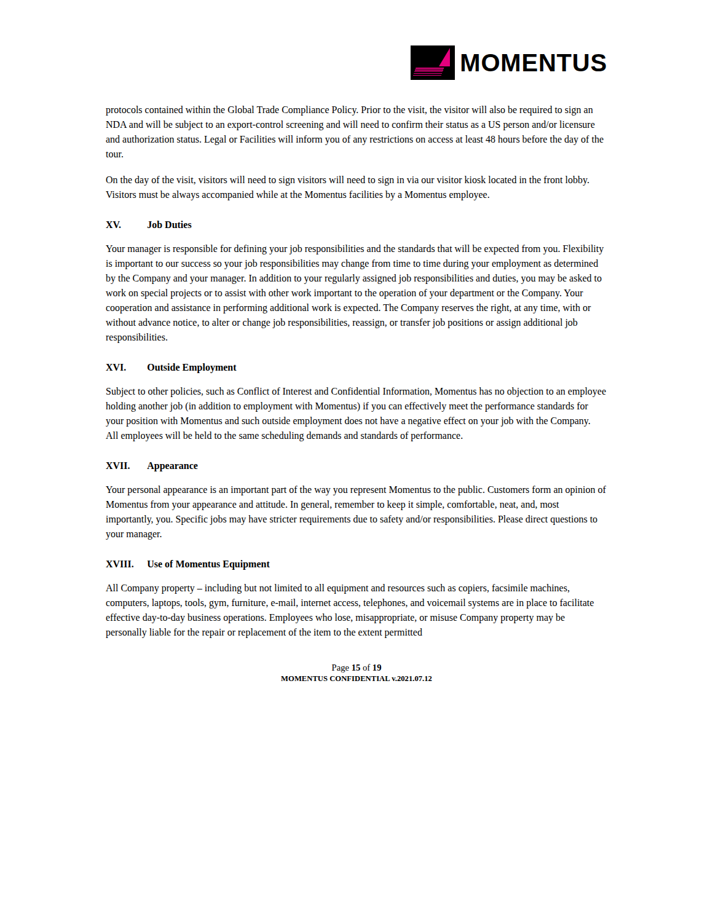MOMENTUS
protocols contained within the Global Trade Compliance Policy. Prior to the visit, the visitor will also be required to sign an NDA and will be subject to an export-control screening and will need to confirm their status as a US person and/or licensure and authorization status. Legal or Facilities will inform you of any restrictions on access at least 48 hours before the day of the tour.
On the day of the visit, visitors will need to sign visitors will need to sign in via our visitor kiosk located in the front lobby. Visitors must be always accompanied while at the Momentus facilities by a Momentus employee.
XV. Job Duties
Your manager is responsible for defining your job responsibilities and the standards that will be expected from you. Flexibility is important to our success so your job responsibilities may change from time to time during your employment as determined by the Company and your manager. In addition to your regularly assigned job responsibilities and duties, you may be asked to work on special projects or to assist with other work important to the operation of your department or the Company. Your cooperation and assistance in performing additional work is expected. The Company reserves the right, at any time, with or without advance notice, to alter or change job responsibilities, reassign, or transfer job positions or assign additional job responsibilities.
XVI. Outside Employment
Subject to other policies, such as Conflict of Interest and Confidential Information, Momentus has no objection to an employee holding another job (in addition to employment with Momentus) if you can effectively meet the performance standards for your position with Momentus and such outside employment does not have a negative effect on your job with the Company. All employees will be held to the same scheduling demands and standards of performance.
XVII. Appearance
Your personal appearance is an important part of the way you represent Momentus to the public. Customers form an opinion of Momentus from your appearance and attitude. In general, remember to keep it simple, comfortable, neat, and, most importantly, you. Specific jobs may have stricter requirements due to safety and/or responsibilities. Please direct questions to your manager.
XVIII. Use of Momentus Equipment
All Company property – including but not limited to all equipment and resources such as copiers, facsimile machines, computers, laptops, tools, gym, furniture, e-mail, internet access, telephones, and voicemail systems are in place to facilitate effective day-to-day business operations. Employees who lose, misappropriate, or misuse Company property may be personally liable for the repair or replacement of the item to the extent permitted
Page 15 of 19
MOMENTUS CONFIDENTIAL v.2021.07.12